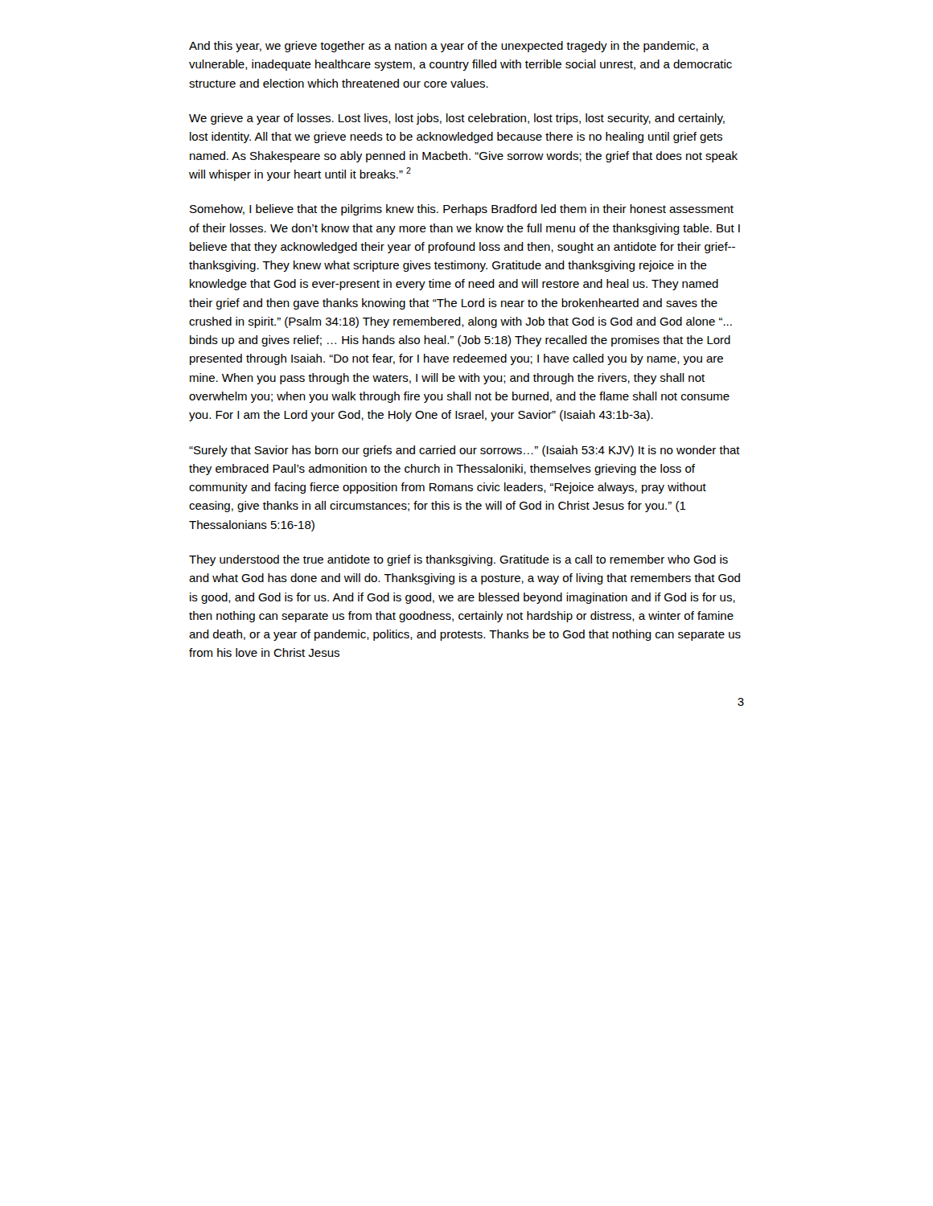And this year, we grieve together as a nation a year of the unexpected tragedy in the pandemic, a vulnerable, inadequate healthcare system, a country filled with terrible social unrest, and a democratic structure and election which threatened our core values.
We grieve a year of losses. Lost lives, lost jobs, lost celebration, lost trips, lost security, and certainly, lost identity. All that we grieve needs to be acknowledged because there is no healing until grief gets named. As Shakespeare so ably penned in Macbeth. “Give sorrow words; the grief that does not speak will whisper in your heart until it breaks.” 2
Somehow, I believe that the pilgrims knew this. Perhaps Bradford led them in their honest assessment of their losses. We don’t know that any more than we know the full menu of the thanksgiving table. But I believe that they acknowledged their year of profound loss and then, sought an antidote for their grief-- thanksgiving. They knew what scripture gives testimony. Gratitude and thanksgiving rejoice in the knowledge that God is ever-present in every time of need and will restore and heal us. They named their grief and then gave thanks knowing that “The Lord is near to the brokenhearted and saves the crushed in spirit.” (Psalm 34:18) They remembered, along with Job that God is God and God alone “... binds up and gives relief; … His hands also heal.” (Job 5:18) They recalled the promises that the Lord presented through Isaiah. “Do not fear, for I have redeemed you; I have called you by name, you are mine. When you pass through the waters, I will be with you; and through the rivers, they shall not overwhelm you; when you walk through fire you shall not be burned, and the flame shall not consume you. For I am the Lord your God, the Holy One of Israel, your Savior” (Isaiah 43:1b-3a).
“Surely that Savior has born our griefs and carried our sorrows…” (Isaiah 53:4 KJV) It is no wonder that they embraced Paul’s admonition to the church in Thessaloniki, themselves grieving the loss of community and facing fierce opposition from Romans civic leaders, “Rejoice always, pray without ceasing, give thanks in all circumstances; for this is the will of God in Christ Jesus for you.” (1 Thessalonians 5:16-18)
They understood the true antidote to grief is thanksgiving. Gratitude is a call to remember who God is and what God has done and will do. Thanksgiving is a posture, a way of living that remembers that God is good, and God is for us. And if God is good, we are blessed beyond imagination and if God is for us, then nothing can separate us from that goodness, certainly not hardship or distress, a winter of famine and death, or a year of pandemic, politics, and protests. Thanks be to God that nothing can separate us from his love in Christ Jesus
3